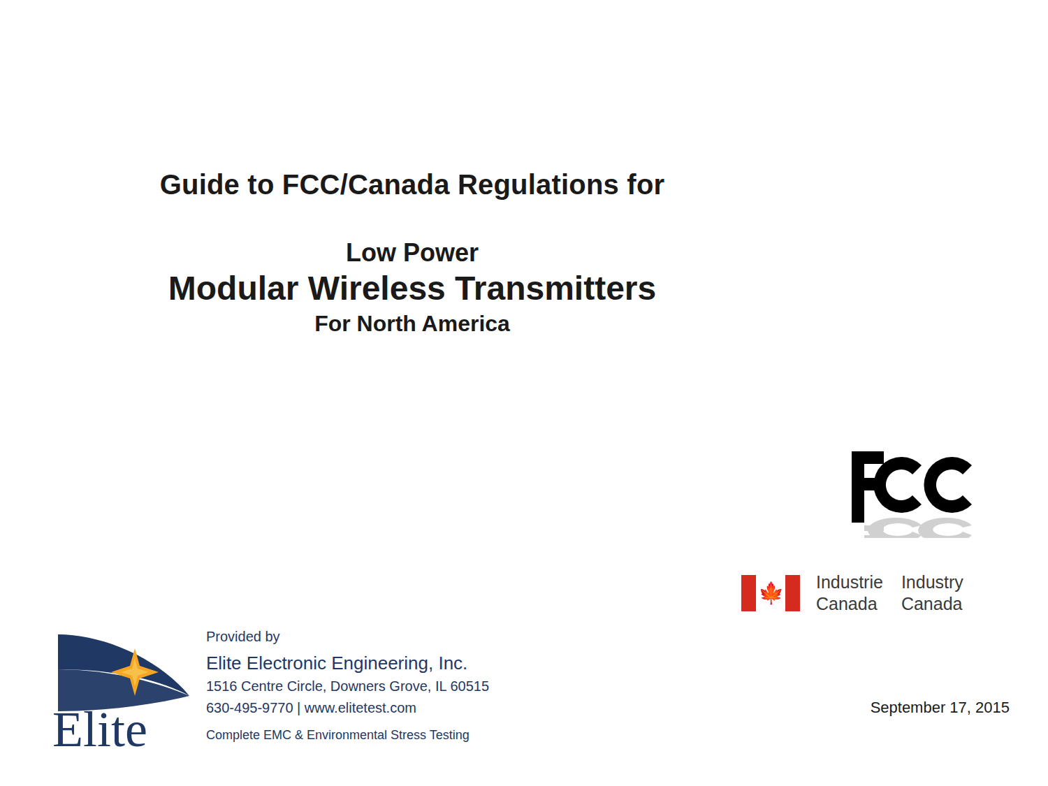Guide to FCC/Canada Regulations for
Low Power
Modular Wireless Transmitters
For North America
🍁
Industrie Canada
Industry Canada
Elite
Provided by
Elite Electronic Engineering, Inc.
1516 Centre Circle, Downers Grove, IL 60515
630-495-9770 | www.elitetest.com
Complete EMC & Environmental Stress Testing
September 17, 2015